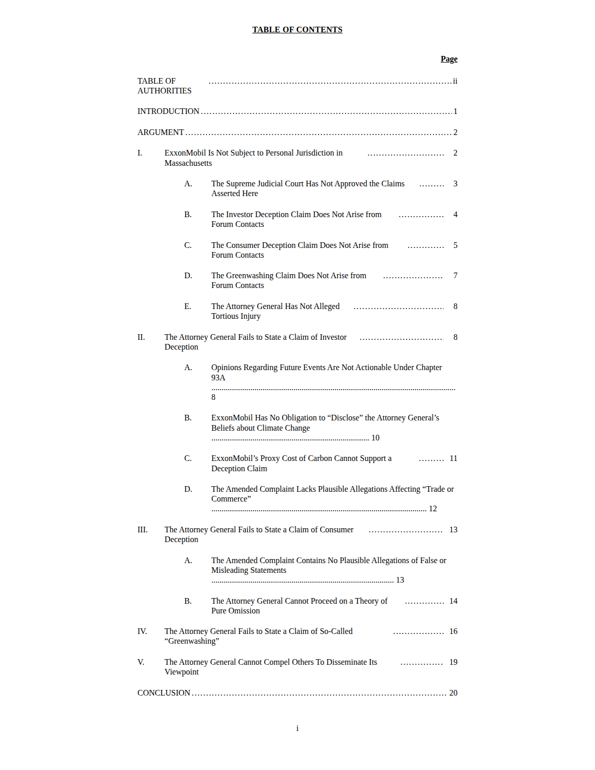TABLE OF CONTENTS
Page
TABLE OF AUTHORITIES .................................................................................................................. ii
INTRODUCTION ................................................................................................................................. 1
ARGUMENT ......................................................................................................................................... 2
I. ExxonMobil Is Not Subject to Personal Jurisdiction in Massachusetts .............................. 2
A. The Supreme Judicial Court Has Not Approved the Claims Asserted Here .......... 3
B. The Investor Deception Claim Does Not Arise from Forum Contacts ................... 4
C. The Consumer Deception Claim Does Not Arise from Forum Contacts ............... 5
D. The Greenwashing Claim Does Not Arise from Forum Contacts .......................... 7
E. The Attorney General Has Not Alleged Tortious Injury ........................................ 8
II. The Attorney General Fails to State a Claim of Investor Deception ................................. 8
A. Opinions Regarding Future Events Are Not Actionable Under Chapter 93A ....................................................................................................................... 8
B. ExxonMobil Has No Obligation to “Disclose” the Attorney General’s Beliefs about Climate Change ............................................................................. 10
C. ExxonMobil’s Proxy Cost of Carbon Cannot Support a Deception Claim .......... 11
D. The Amended Complaint Lacks Plausible Allegations Affecting “Trade or Commerce” ......................................................................................................... 12
III. The Attorney General Fails to State a Claim of Consumer Deception ............................. 13
A. The Amended Complaint Contains No Plausible Allegations of False or Misleading Statements ......................................................................................... 13
B. The Attorney General Cannot Proceed on a Theory of Pure Omission ................ 14
IV. The Attorney General Fails to State a Claim of So-Called “Greenwashing” ................... 16
V. The Attorney General Cannot Compel Others To Disseminate Its Viewpoint ................ 19
CONCLUSION ................................................................................................................................. 20
i